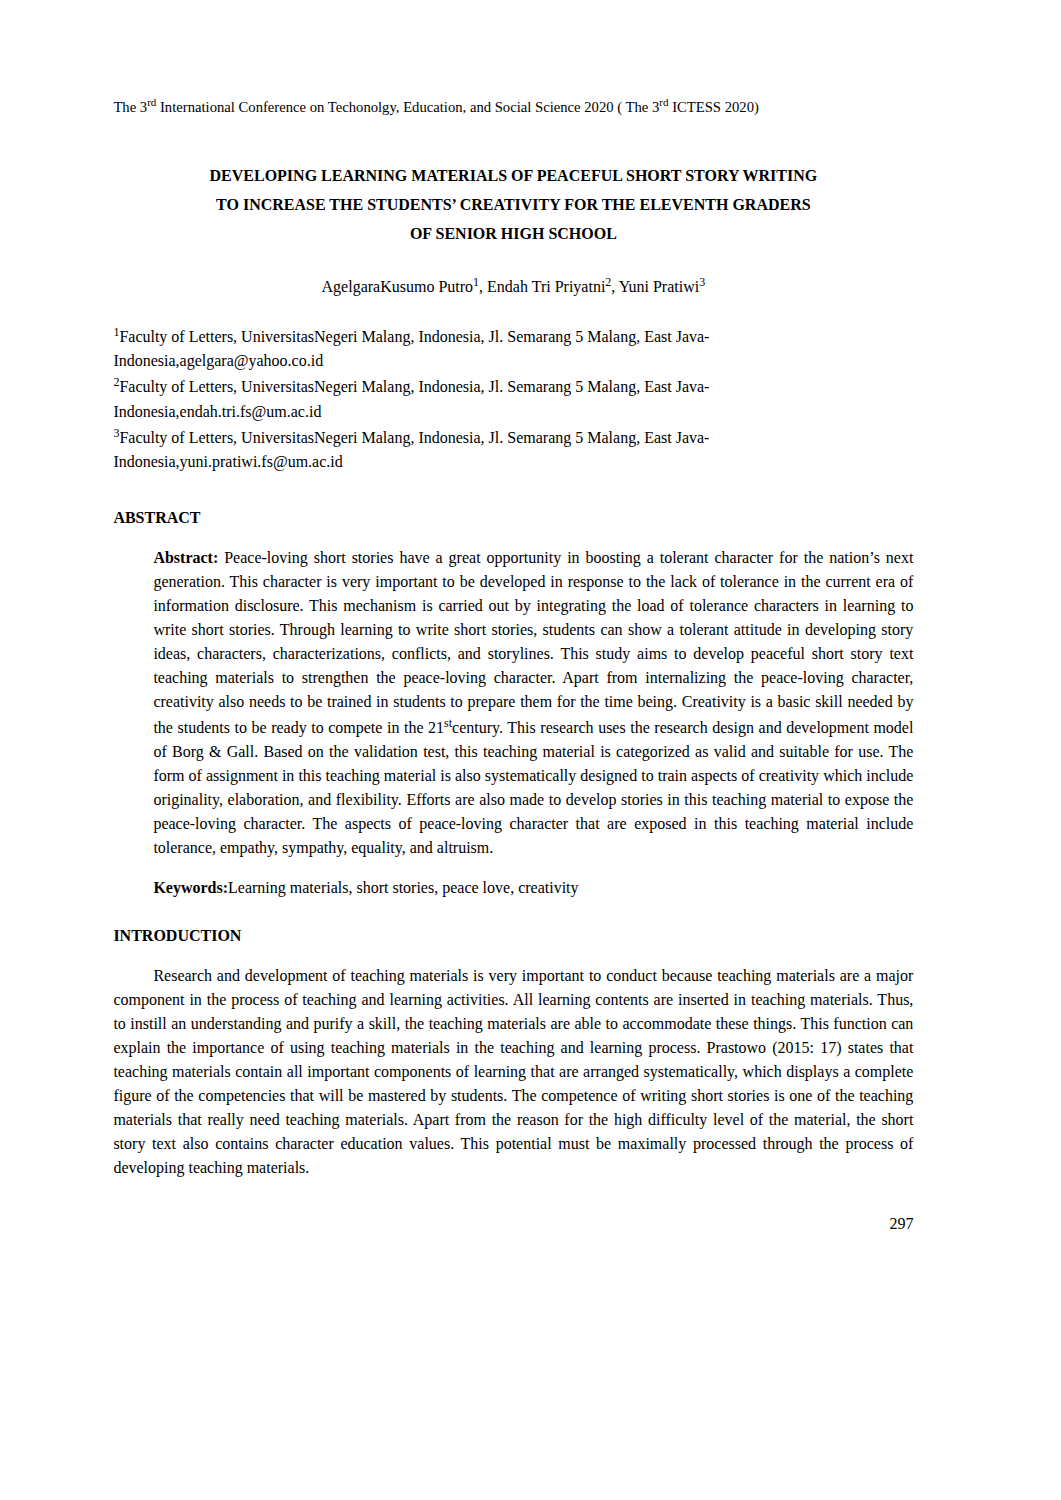The 3rd International Conference on Techonolgy, Education, and Social Science 2020 ( The 3rd ICTESS 2020)
Developing Learning Materials of Peaceful Short Story Writing
to Increase the Students’ Creativity for the Eleventh Graders
of Senior High School
AgelgaraKusumo Putro1, Endah Tri Priyatni2, Yuni Pratiwi3
1Faculty of Letters, UniversitasNegeri Malang, Indonesia, Jl. Semarang 5 Malang, East Java-Indonesia,agelgara@yahoo.co.id
2Faculty of Letters, UniversitasNegeri Malang, Indonesia, Jl. Semarang 5 Malang, East Java-Indonesia,endah.tri.fs@um.ac.id
3Faculty of Letters, UniversitasNegeri Malang, Indonesia, Jl. Semarang 5 Malang, East Java-Indonesia,yuni.pratiwi.fs@um.ac.id
Abstract
Abstract: Peace-loving short stories have a great opportunity in boosting a tolerant character for the nation’s next generation. This character is very important to be developed in response to the lack of tolerance in the current era of information disclosure. This mechanism is carried out by integrating the load of tolerance characters in learning to write short stories. Through learning to write short stories, students can show a tolerant attitude in developing story ideas, characters, characterizations, conflicts, and storylines. This study aims to develop peaceful short story text teaching materials to strengthen the peace-loving character. Apart from internalizing the peace-loving character, creativity also needs to be trained in students to prepare them for the time being. Creativity is a basic skill needed by the students to be ready to compete in the 21stcentury. This research uses the research design and development model of Borg & Gall. Based on the validation test, this teaching material is categorized as valid and suitable for use. The form of assignment in this teaching material is also systematically designed to train aspects of creativity which include originality, elaboration, and flexibility. Efforts are also made to develop stories in this teaching material to expose the peace-loving character. The aspects of peace-loving character that are exposed in this teaching material include tolerance, empathy, sympathy, equality, and altruism.
Keywords: Learning materials, short stories, peace love, creativity
Introduction
Research and development of teaching materials is very important to conduct because teaching materials are a major component in the process of teaching and learning activities. All learning contents are inserted in teaching materials. Thus, to instill an understanding and purify a skill, the teaching materials are able to accommodate these things. This function can explain the importance of using teaching materials in the teaching and learning process. Prastowo (2015: 17) states that teaching materials contain all important components of learning that are arranged systematically, which displays a complete figure of the competencies that will be mastered by students. The competence of writing short stories is one of the teaching materials that really need teaching materials. Apart from the reason for the high difficulty level of the material, the short story text also contains character education values. This potential must be maximally processed through the process of developing teaching materials.
297